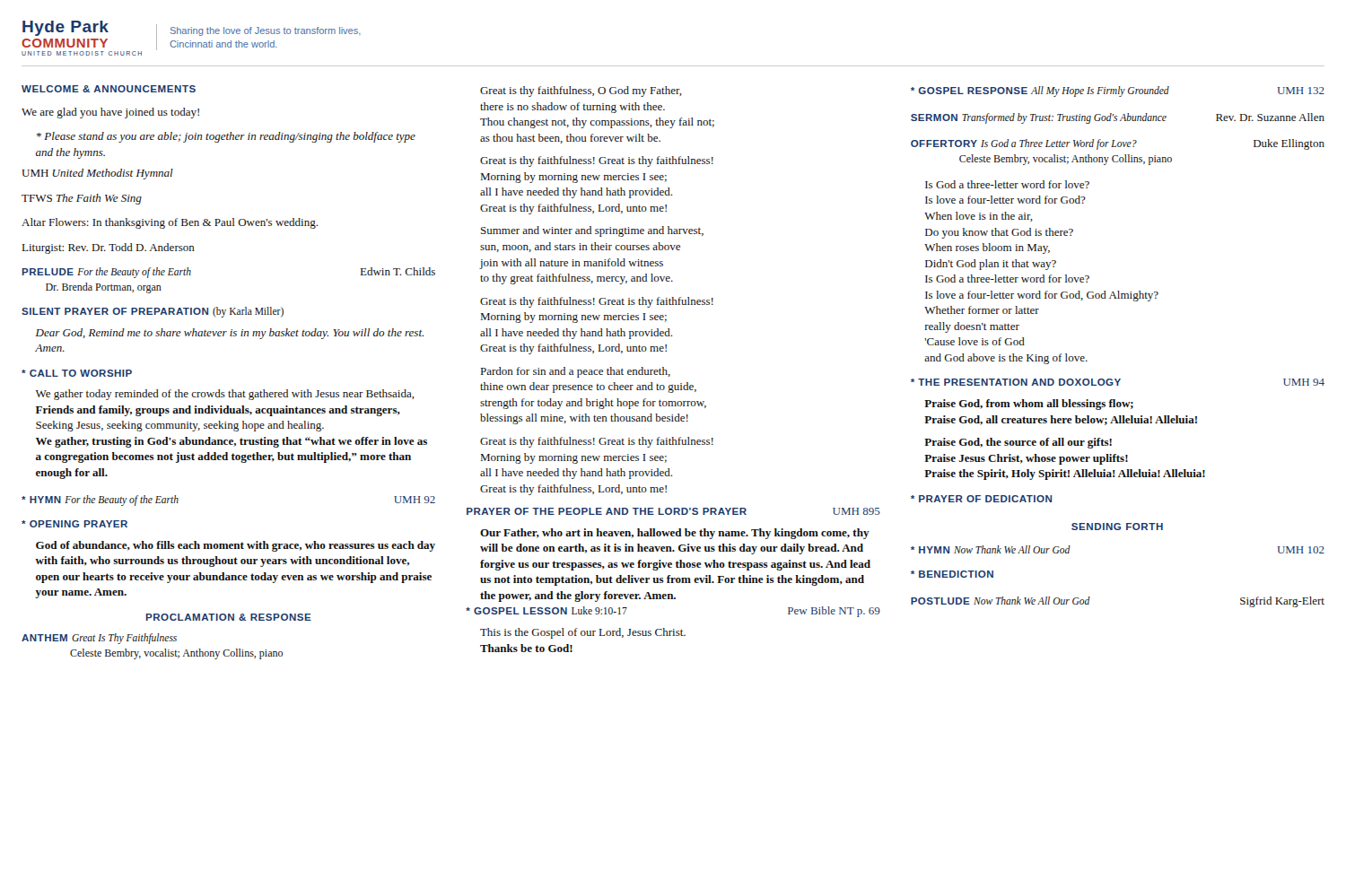Hyde Park
COMMUNITY
UNITED METHODIST CHURCH
Sharing the love of Jesus to transform lives,
Cincinnati and the world.
Welcome & Announcements
We are glad you have joined us today!
* Please stand as you are able; join together in reading/singing the boldface type and the hymns.
UMH United Methodist Hymnal
TFWS The Faith We Sing
Altar Flowers: In thanksgiving of Ben & Paul Owen's wedding.
Liturgist: Rev. Dr. Todd D. Anderson
Prelude For the Beauty of the Earth Edwin T. Childs
Dr. Brenda Portman, organ
Silent Prayer of Preparation (by Karla Miller)
Dear God, Remind me to share whatever is in my basket today. You will do the rest. Amen.
* Call to Worship
We gather today reminded of the crowds that gathered with Jesus near Bethsaida,
Friends and family, groups and individuals, acquaintances and strangers,
Seeking Jesus, seeking community, seeking hope and healing.
We gather, trusting in God's abundance, trusting that “what we offer in love as a congregation becomes not just added together, but multiplied,” more than enough for all.
* Hymn For the Beauty of the Earth UMH 92
* Opening Prayer
God of abundance, who fills each moment with grace, who reassures us each day with faith, who surrounds us throughout our years with unconditional love, open our hearts to receive your abundance today even as we worship and praise your name. Amen.
Proclamation & Response
Anthem Great Is Thy Faithfulness
Celeste Bembry, vocalist; Anthony Collins, piano
Great is thy faithfulness, O God my Father,
there is no shadow of turning with thee.
Thou changest not, thy compassions, they fail not;
as thou hast been, thou forever wilt be.
Great is thy faithfulness! Great is thy faithfulness!
Morning by morning new mercies I see;
all I have needed thy hand hath provided.
Great is thy faithfulness, Lord, unto me!
Summer and winter and springtime and harvest,
sun, moon, and stars in their courses above
join with all nature in manifold witness
to thy great faithfulness, mercy, and love.
Great is thy faithfulness! Great is thy faithfulness!
Morning by morning new mercies I see;
all I have needed thy hand hath provided.
Great is thy faithfulness, Lord, unto me!
Pardon for sin and a peace that endureth,
thine own dear presence to cheer and to guide,
strength for today and bright hope for tomorrow,
blessings all mine, with ten thousand beside!
Great is thy faithfulness! Great is thy faithfulness!
Morning by morning new mercies I see;
all I have needed thy hand hath provided.
Great is thy faithfulness, Lord, unto me!
Prayer of the People and the Lord's Prayer UMH 895
Our Father, who art in heaven, hallowed be thy name. Thy kingdom come, thy will be done on earth, as it is in heaven. Give us this day our daily bread. And forgive us our trespasses, as we forgive those who trespass against us. And lead us not into temptation, but deliver us from evil. For thine is the kingdom, and the power, and the glory forever. Amen.
* Gospel Lesson Luke 9:10-17 Pew Bible NT p. 69
This is the Gospel of our Lord, Jesus Christ.
Thanks be to God!
* Gospel Response All My Hope Is Firmly Grounded UMH 132
Sermon Transformed by Trust: Trusting God's Abundance Rev. Dr. Suzanne Allen
Offertory Is God a Three Letter Word for Love? Duke Ellington
Celeste Bembry, vocalist; Anthony Collins, piano
Is God a three-letter word for love?
Is love a four-letter word for God?
When love is in the air,
Do you know that God is there?
When roses bloom in May,
Didn't God plan it that way?
Is God a three-letter word for love?
Is love a four-letter word for God, God Almighty?
Whether former or latter
really doesn't matter
'Cause love is of God
and God above is the King of love.
* The Presentation and Doxology UMH 94
Praise God, from whom all blessings flow;
Praise God, all creatures here below; Alleluia! Alleluia!
Praise God, the source of all our gifts!
Praise Jesus Christ, whose power uplifts!
Praise the Spirit, Holy Spirit! Alleluia! Alleluia! Alleluia!
* Prayer of Dedication
Sending Forth
* Hymn Now Thank We All Our God UMH 102
* Benediction
Postlude Now Thank We All Our God Sigfrid Karg-Elert